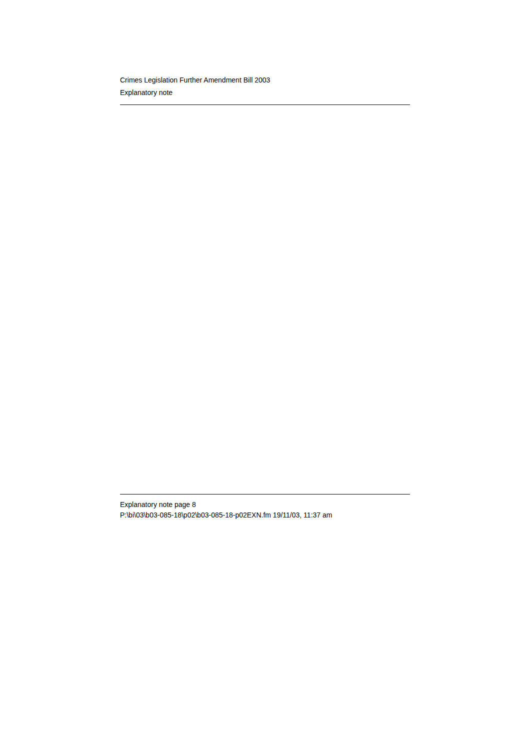Crimes Legislation Further Amendment Bill 2003
Explanatory note
Explanatory note page 8
P:\bi\03\b03-085-18\p02\b03-085-18-p02EXN.fm 19/11/03, 11:37 am